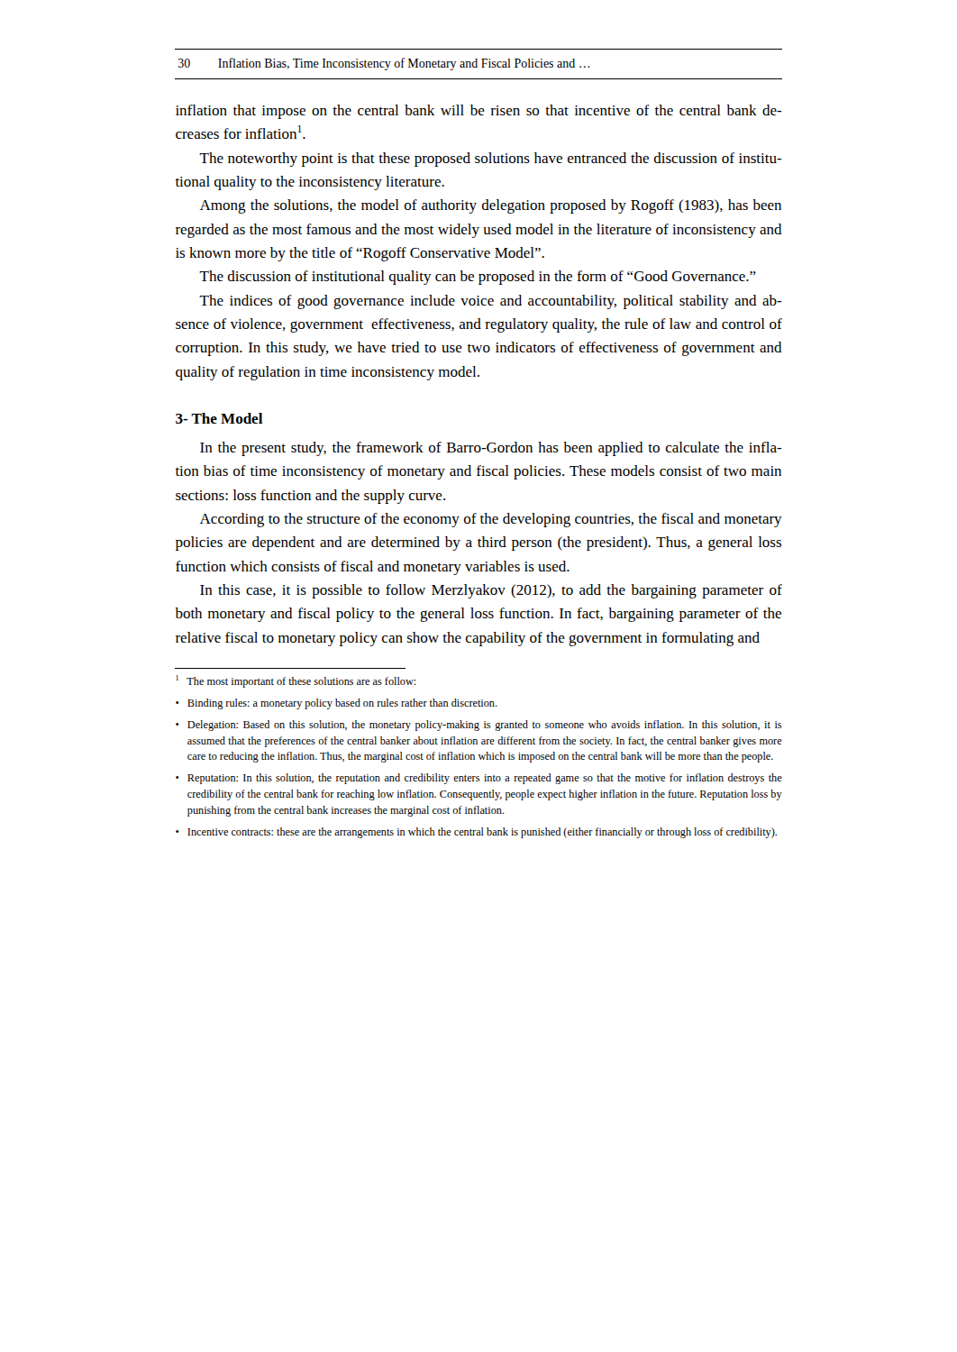30 Inflation Bias, Time Inconsistency of Monetary and Fiscal Policies and …
inflation that impose on the central bank will be risen so that incentive of the central bank decreases for inflation1.
The noteworthy point is that these proposed solutions have entranced the discussion of institutional quality to the inconsistency literature.
Among the solutions, the model of authority delegation proposed by Rogoff (1983), has been regarded as the most famous and the most widely used model in the literature of inconsistency and is known more by the title of “Rogoff Conservative Model”.
The discussion of institutional quality can be proposed in the form of “Good Governance.”
The indices of good governance include voice and accountability, political stability and absence of violence, government effectiveness, and regulatory quality, the rule of law and control of corruption. In this study, we have tried to use two indicators of effectiveness of government and quality of regulation in time inconsistency model.
3- The Model
In the present study, the framework of Barro-Gordon has been applied to calculate the inflation bias of time inconsistency of monetary and fiscal policies. These models consist of two main sections: loss function and the supply curve.
According to the structure of the economy of the developing countries, the fiscal and monetary policies are dependent and are determined by a third person (the president). Thus, a general loss function which consists of fiscal and monetary variables is used.
In this case, it is possible to follow Merzlyakov (2012), to add the bargaining parameter of both monetary and fiscal policy to the general loss function. In fact, bargaining parameter of the relative fiscal to monetary policy can show the capability of the government in formulating and
1 The most important of these solutions are as follow:
Binding rules: a monetary policy based on rules rather than discretion.
Delegation: Based on this solution, the monetary policy-making is granted to someone who avoids inflation. In this solution, it is assumed that the preferences of the central banker about inflation are different from the society. In fact, the central banker gives more care to reducing the inflation. Thus, the marginal cost of inflation which is imposed on the central bank will be more than the people.
Reputation: In this solution, the reputation and credibility enters into a repeated game so that the motive for inflation destroys the credibility of the central bank for reaching low inflation. Consequently, people expect higher inflation in the future. Reputation loss by punishing from the central bank increases the marginal cost of inflation.
Incentive contracts: these are the arrangements in which the central bank is punished (either financially or through loss of credibility).